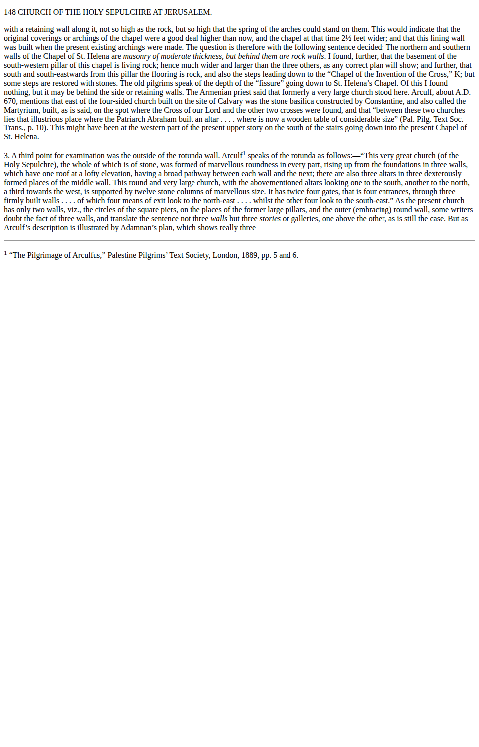148 CHURCH OF THE HOLY SEPULCHRE AT JERUSALEM.
with a retaining wall along it, not so high as the rock, but so high that the spring of the arches could stand on them. This would indicate that the original coverings or archings of the chapel were a good deal higher than now, and the chapel at that time 2½ feet wider; and that this lining wall was built when the present existing archings were made. The question is therefore with the following sentence decided: The northern and southern walls of the Chapel of St. Helena are masonry of moderate thickness, but behind them are rock walls. I found, further, that the basement of the south-western pillar of this chapel is living rock; hence much wider and larger than the three others, as any correct plan will show; and further, that south and south-eastwards from this pillar the flooring is rock, and also the steps leading down to the “Chapel of the Invention of the Cross,” K; but some steps are restored with stones. The old pilgrims speak of the depth of the “fissure” going down to St. Helena’s Chapel. Of this I found nothing, but it may be behind the side or retaining walls. The Armenian priest said that formerly a very large church stood here. Arculf, about A.D. 670, mentions that east of the four-sided church built on the site of Calvary was the stone basilica constructed by Constantine, and also called the Martyrium, built, as is said, on the spot where the Cross of our Lord and the other two crosses were found, and that “between these two churches lies that illustrious place where the Patriarch Abraham built an altar . . . . where is now a wooden table of considerable size” (Pal. Pilg. Text Soc. Trans., p. 10). This might have been at the western part of the present upper story on the south of the stairs going down into the present Chapel of St. Helena.
3. A third point for examination was the outside of the rotunda wall. Arculf1 speaks of the rotunda as follows:—“This very great church (of the Holy Sepulchre), the whole of which is of stone, was formed of marvellous roundness in every part, rising up from the foundations in three walls, which have one roof at a lofty elevation, having a broad pathway between each wall and the next; there are also three altars in three dexterously formed places of the middle wall. This round and very large church, with the abovementioned altars looking one to the south, another to the north, a third towards the west, is supported by twelve stone columns of marvellous size. It has twice four gates, that is four entrances, through three firmly built walls . . . . of which four means of exit look to the north-east . . . . whilst the other four look to the south-east.” As the present church has only two walls, viz., the circles of the square piers, on the places of the former large pillars, and the outer (embracing) round wall, some writers doubt the fact of three walls, and translate the sentence not three walls but three stories or galleries, one above the other, as is still the case. But as Arculf’s description is illustrated by Adamnan’s plan, which shows really three
1 “The Pilgrimage of Arculfus,” Palestine Pilgrims’ Text Society, London, 1889, pp. 5 and 6.